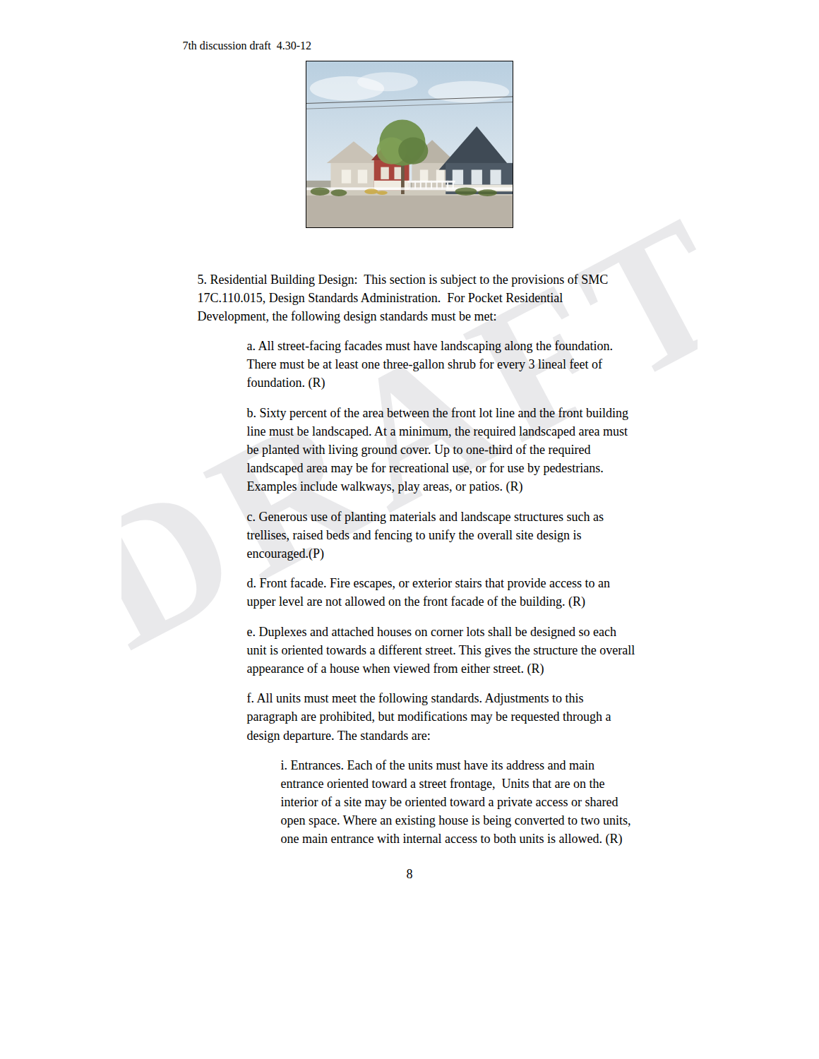DRAFT
7th discussion draft 4.30-12
5. Residential Building Design: This section is subject to the provisions of SMC 17C.110.015, Design Standards Administration. For Pocket Residential Development, the following design standards must be met:
a. All street-facing facades must have landscaping along the foundation. There must be at least one three-gallon shrub for every 3 lineal feet of foundation. (R)
b. Sixty percent of the area between the front lot line and the front building line must be landscaped. At a minimum, the required landscaped area must be planted with living ground cover. Up to one-third of the required landscaped area may be for recreational use, or for use by pedestrians. Examples include walkways, play areas, or patios. (R)
c. Generous use of planting materials and landscape structures such as trellises, raised beds and fencing to unify the overall site design is encouraged.(P)
d. Front facade. Fire escapes, or exterior stairs that provide access to an upper level are not allowed on the front facade of the building. (R)
e. Duplexes and attached houses on corner lots shall be designed so each unit is oriented towards a different street. This gives the structure the overall appearance of a house when viewed from either street. (R)
f. All units must meet the following standards. Adjustments to this paragraph are prohibited, but modifications may be requested through a design departure. The standards are:
i. Entrances. Each of the units must have its address and main entrance oriented toward a street frontage, Units that are on the interior of a site may be oriented toward a private access or shared open space. Where an existing house is being converted to two units, one main entrance with internal access to both units is allowed. (R)
8